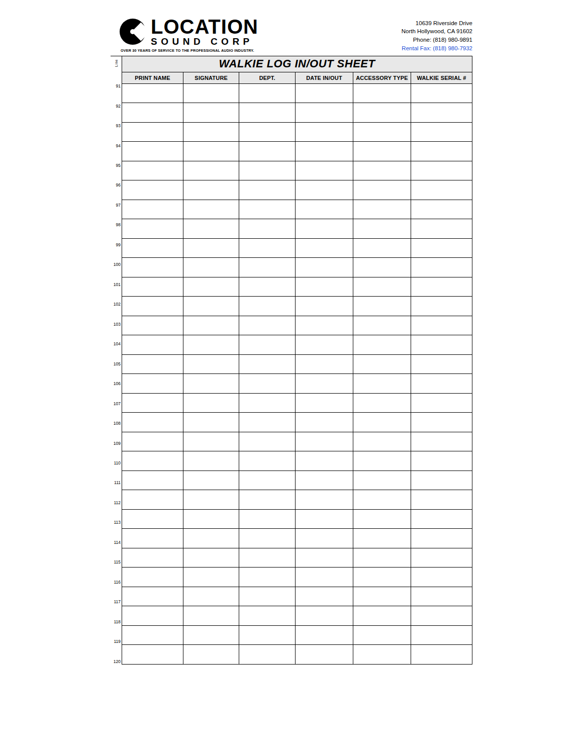LOCATION
SOUND CORP
OVER 30 YEARS OF SERVICE TO THE PROFESSIONAL AUDIO INDUSTRY.
10639 Riverside Drive
North Hollywood, CA 91602
Phone: (818) 980-9891
Rental Fax: (818) 980-7932
Line
91
92
93
94
95
96
97
98
99
100
101
102
103
104
105
106
107
108
109
110
111
112
113
114
115
116
117
118
119
120
WALKIE LOG IN/OUT SHEET
| PRINT NAME | SIGNATURE | DEPT. | DATE IN/OUT | ACCESSORY TYPE | WALKIE SERIAL # |
| --- | --- | --- | --- | --- | --- |